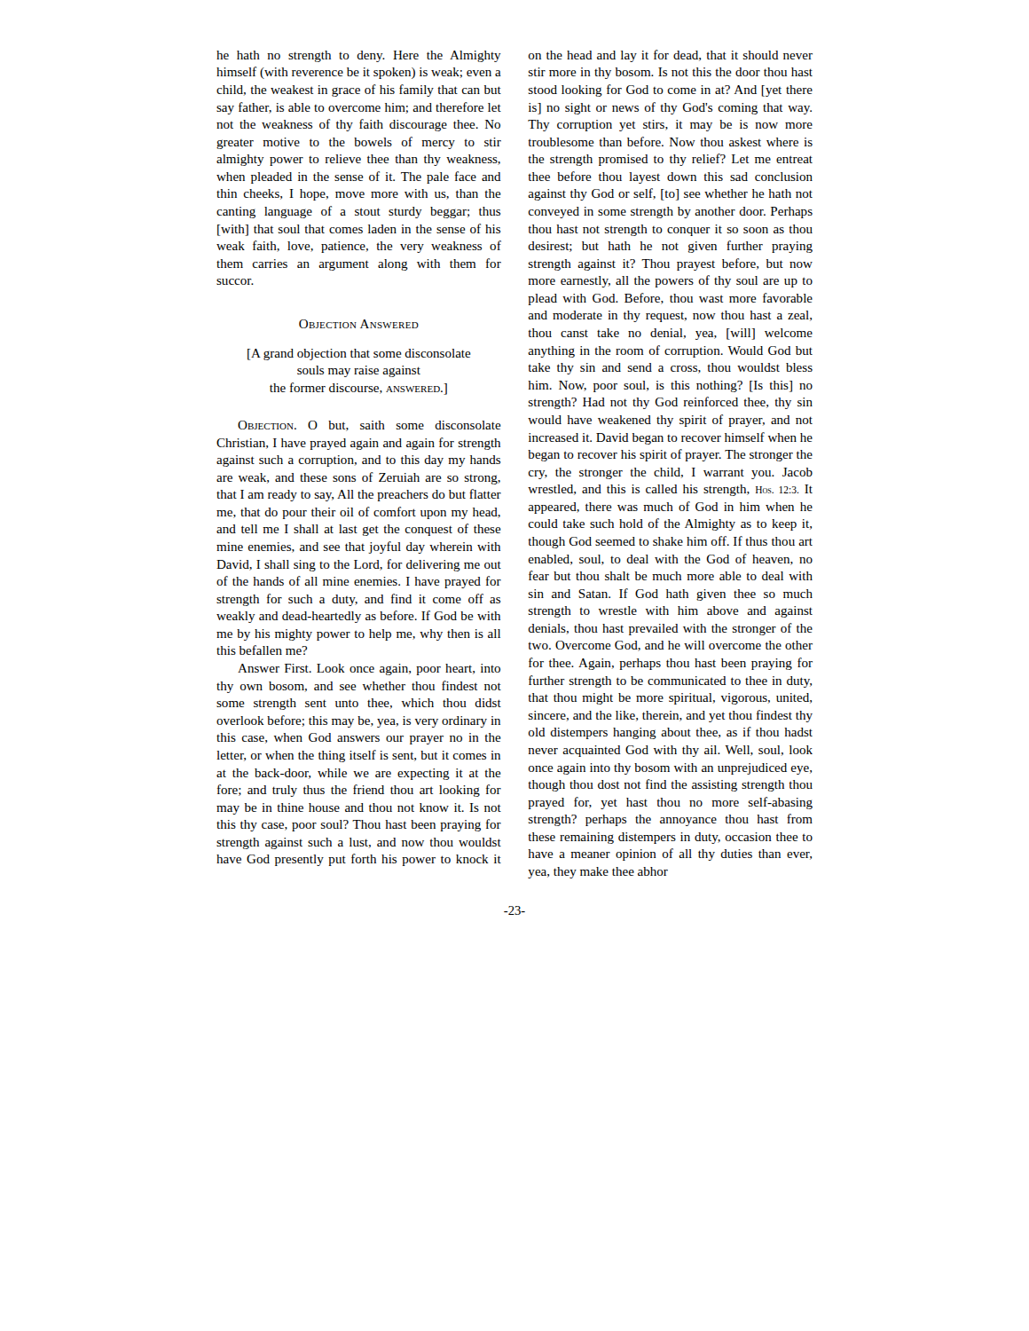he hath no strength to deny. Here the Almighty himself (with reverence be it spoken) is weak; even a child, the weakest in grace of his family that can but say father, is able to overcome him; and therefore let not the weakness of thy faith discourage thee. No greater motive to the bowels of mercy to stir almighty power to relieve thee than thy weakness, when pleaded in the sense of it. The pale face and thin cheeks, I hope, move more with us, than the canting language of a stout sturdy beggar; thus [with] that soul that comes laden in the sense of his weak faith, love, patience, the very weakness of them carries an argument along with them for succor.
Objection Answered
[A grand objection that some disconsolate
souls may raise against
the former discourse, answered.]
Objection. O but, saith some disconsolate Christian, I have prayed again and again for strength against such a corruption, and to this day my hands are weak, and these sons of Zeruiah are so strong, that I am ready to say, All the preachers do but flatter me, that do pour their oil of comfort upon my head, and tell me I shall at last get the conquest of these mine enemies, and see that joyful day wherein with David, I shall sing to the Lord, for delivering me out of the hands of all mine enemies. I have prayed for strength for such a duty, and find it come off as weakly and dead-heartedly as before. If God be with me by his mighty power to help me, why then is all this befallen me?
Answer First. Look once again, poor heart, into thy own bosom, and see whether thou findest not some strength sent unto thee, which thou didst overlook before; this may be, yea, is very ordinary in this case, when God answers our prayer no in the letter, or when the thing itself is sent, but it comes in at the back-door, while we are expecting it at the fore; and truly thus the friend thou art looking for may be in thine house and thou not know it. Is not this thy case, poor soul? Thou hast been praying for strength against such a lust, and now thou wouldst have God presently put forth his power to knock it on the head and lay it for dead, that it should never stir more in thy bosom. Is not this the door thou hast stood looking for God to come in at? And [yet there is] no sight or news of thy God's coming that way. Thy corruption yet stirs, it may be is now more troublesome than before. Now thou askest where is the strength promised to thy relief? Let me entreat thee before thou layest down this sad conclusion against thy God or self, [to] see whether he hath not conveyed in some strength by another door. Perhaps thou hast not strength to conquer it so soon as thou desirest; but hath he not given further praying strength against it? Thou prayest before, but now more earnestly, all the powers of thy soul are up to plead with God. Before, thou wast more favorable and moderate in thy request, now thou hast a zeal, thou canst take no denial, yea, [will] welcome anything in the room of corruption. Would God but take thy sin and send a cross, thou wouldst bless him. Now, poor soul, is this nothing? [Is this] no strength? Had not thy God reinforced thee, thy sin would have weakened thy spirit of prayer, and not increased it. David began to recover himself when he began to recover his spirit of prayer. The stronger the cry, the stronger the child, I warrant you. Jacob wrestled, and this is called his strength, Hos. 12:3. It appeared, there was much of God in him when he could take such hold of the Almighty as to keep it, though God seemed to shake him off. If thus thou art enabled, soul, to deal with the God of heaven, no fear but thou shalt be much more able to deal with sin and Satan. If God hath given thee so much strength to wrestle with him above and against denials, thou hast prevailed with the stronger of the two. Overcome God, and he will overcome the other for thee. Again, perhaps thou hast been praying for further strength to be communicated to thee in duty, that thou might be more spiritual, vigorous, united, sincere, and the like, therein, and yet thou findest thy old distempers hanging about thee, as if thou hadst never acquainted God with thy ail. Well, soul, look once again into thy bosom with an unprejudiced eye, though thou dost not find the assisting strength thou prayed for, yet hast thou no more self-abasing strength? perhaps the annoyance thou hast from these remaining distempers in duty, occasion thee to have a meaner opinion of all thy duties than ever, yea, they make thee abhor
-23-